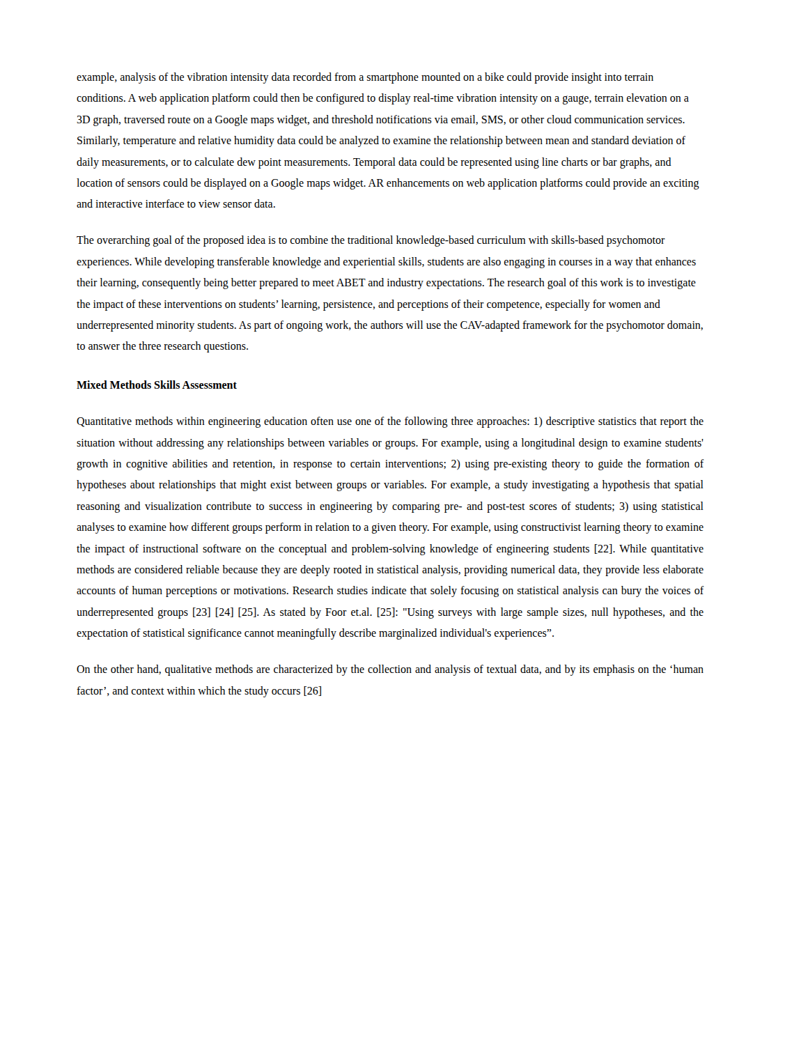example, analysis of the vibration intensity data recorded from a smartphone mounted on a bike could provide insight into terrain conditions. A web application platform could then be configured to display real-time vibration intensity on a gauge, terrain elevation on a 3D graph, traversed route on a Google maps widget, and threshold notifications via email, SMS, or other cloud communication services. Similarly, temperature and relative humidity data could be analyzed to examine the relationship between mean and standard deviation of daily measurements, or to calculate dew point measurements. Temporal data could be represented using line charts or bar graphs, and location of sensors could be displayed on a Google maps widget. AR enhancements on web application platforms could provide an exciting and interactive interface to view sensor data.
The overarching goal of the proposed idea is to combine the traditional knowledge-based curriculum with skills-based psychomotor experiences. While developing transferable knowledge and experiential skills, students are also engaging in courses in a way that enhances their learning, consequently being better prepared to meet ABET and industry expectations. The research goal of this work is to investigate the impact of these interventions on students’ learning, persistence, and perceptions of their competence, especially for women and underrepresented minority students. As part of ongoing work, the authors will use the CAV-adapted framework for the psychomotor domain, to answer the three research questions.
Mixed Methods Skills Assessment
Quantitative methods within engineering education often use one of the following three approaches: 1) descriptive statistics that report the situation without addressing any relationships between variables or groups. For example, using a longitudinal design to examine students' growth in cognitive abilities and retention, in response to certain interventions; 2) using pre-existing theory to guide the formation of hypotheses about relationships that might exist between groups or variables. For example, a study investigating a hypothesis that spatial reasoning and visualization contribute to success in engineering by comparing pre- and post-test scores of students; 3) using statistical analyses to examine how different groups perform in relation to a given theory. For example, using constructivist learning theory to examine the impact of instructional software on the conceptual and problem-solving knowledge of engineering students [22]. While quantitative methods are considered reliable because they are deeply rooted in statistical analysis, providing numerical data, they provide less elaborate accounts of human perceptions or motivations. Research studies indicate that solely focusing on statistical analysis can bury the voices of underrepresented groups [23] [24] [25]. As stated by Foor et.al. [25]: "Using surveys with large sample sizes, null hypotheses, and the expectation of statistical significance cannot meaningfully describe marginalized individual's experiences”.
On the other hand, qualitative methods are characterized by the collection and analysis of textual data, and by its emphasis on the ‘human factor’, and context within which the study occurs [26]